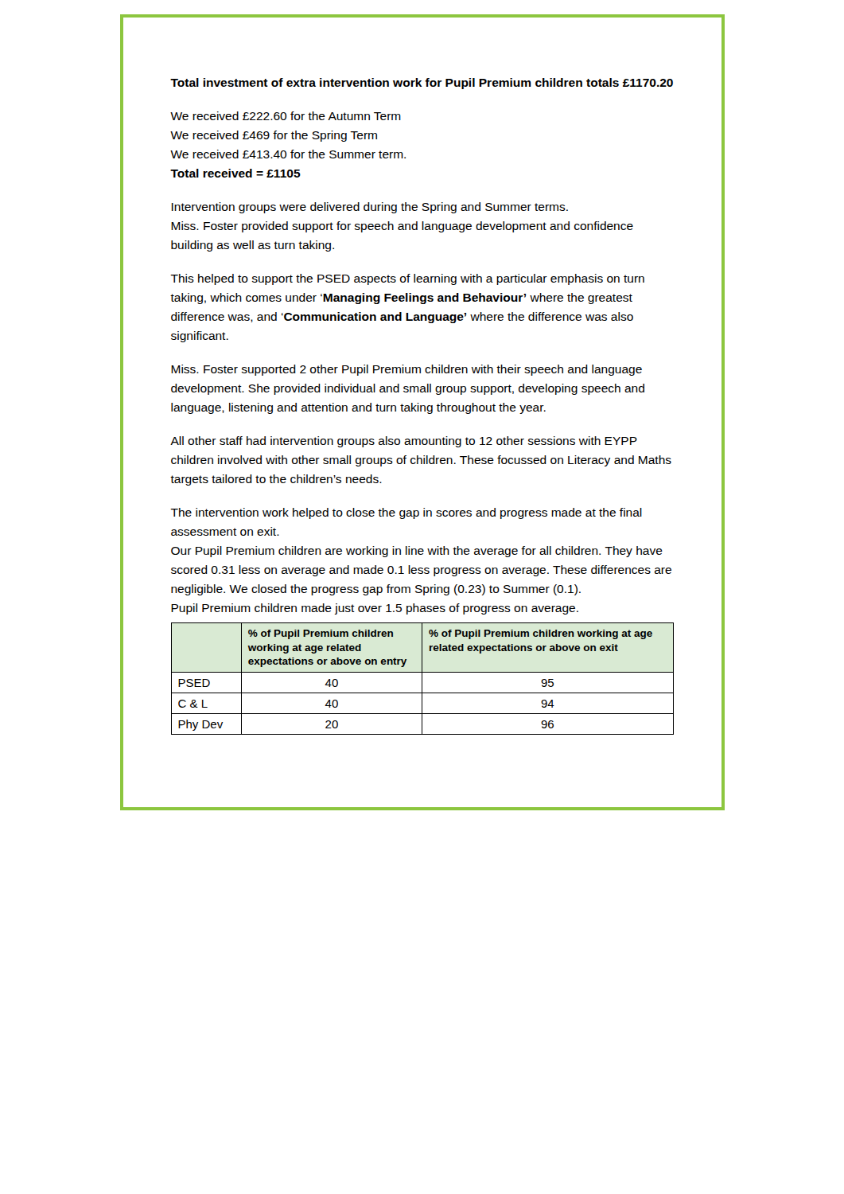Total investment of extra intervention work for Pupil Premium children totals £1170.20
We received £222.60 for the Autumn Term
We received £469 for the Spring Term
We received £413.40 for the Summer term.
Total received = £1105
Intervention groups were delivered during the Spring and Summer terms.
Miss. Foster provided support for speech and language development and confidence building as well as turn taking.
This helped to support the PSED aspects of learning with a particular emphasis on turn taking, which comes under ‘Managing Feelings and Behaviour’ where the greatest difference was, and ‘Communication and Language’ where the difference was also significant.
Miss. Foster supported 2 other Pupil Premium children with their speech and language development. She provided individual and small group support, developing speech and language, listening and attention and turn taking throughout the year.
All other staff had intervention groups also amounting to 12 other sessions with EYPP children involved with other small groups of children. These focussed on Literacy and Maths targets tailored to the children’s needs.
The intervention work helped to close the gap in scores and progress made at the final assessment on exit.
Our Pupil Premium children are working in line with the average for all children. They have scored 0.31 less on average and made 0.1 less progress on average. These differences are negligible. We closed the progress gap from Spring (0.23) to Summer (0.1).
Pupil Premium children made just over 1.5 phases of progress on average.
| | % of Pupil Premium children working at age related expectations or above on entry | % of Pupil Premium children working at age related expectations or above on exit |
| --- | --- | --- |
| PSED | 40 | 95 |
| C & L | 40 | 94 |
| Phy Dev | 20 | 96 |